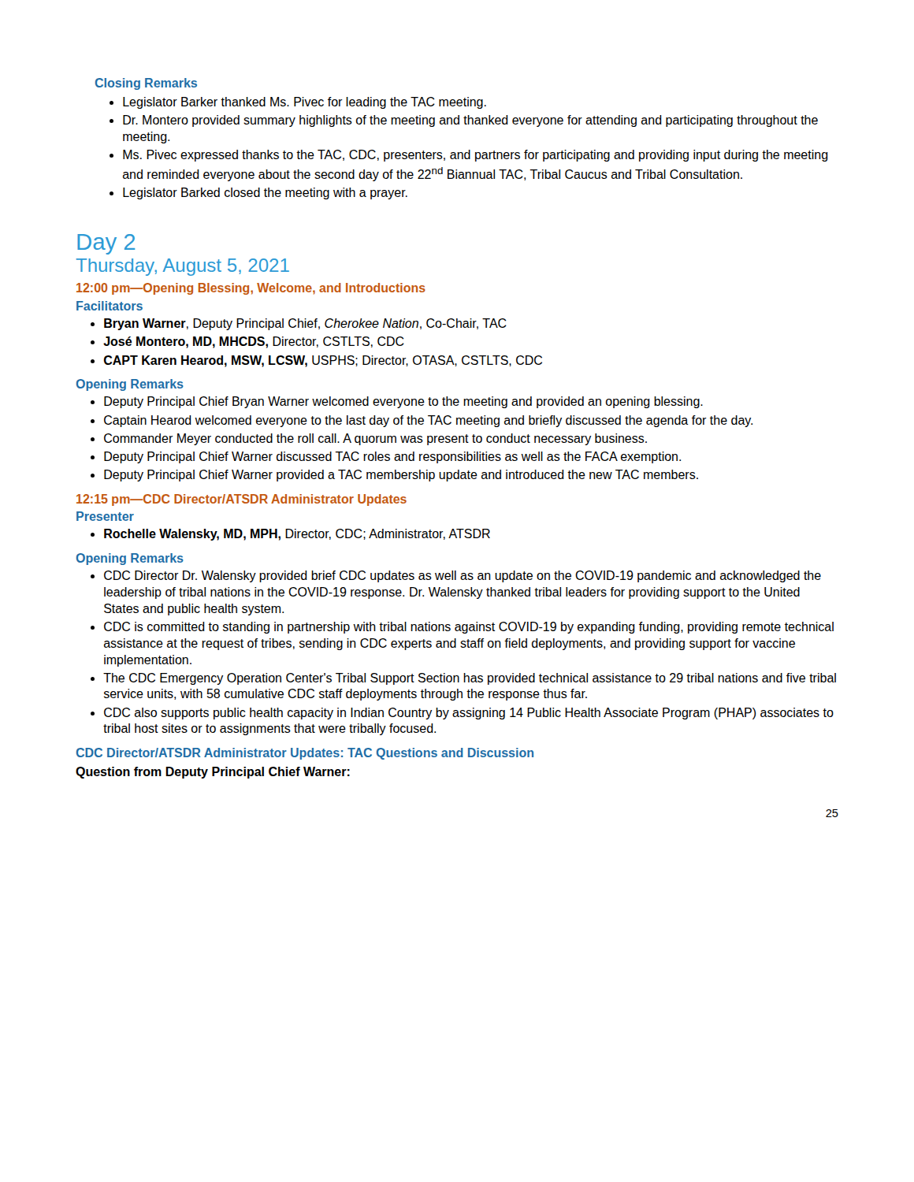Closing Remarks
Legislator Barker thanked Ms. Pivec for leading the TAC meeting.
Dr. Montero provided summary highlights of the meeting and thanked everyone for attending and participating throughout the meeting.
Ms. Pivec expressed thanks to the TAC, CDC, presenters, and partners for participating and providing input during the meeting and reminded everyone about the second day of the 22nd Biannual TAC, Tribal Caucus and Tribal Consultation.
Legislator Barked closed the meeting with a prayer.
Day 2
Thursday, August 5, 2021
12:00 pm—Opening Blessing, Welcome, and Introductions
Facilitators
Bryan Warner, Deputy Principal Chief, Cherokee Nation, Co-Chair, TAC
José Montero, MD, MHCDS, Director, CSTLTS, CDC
CAPT Karen Hearod, MSW, LCSW, USPHS; Director, OTASA, CSTLTS, CDC
Opening Remarks
Deputy Principal Chief Bryan Warner welcomed everyone to the meeting and provided an opening blessing.
Captain Hearod welcomed everyone to the last day of the TAC meeting and briefly discussed the agenda for the day.
Commander Meyer conducted the roll call. A quorum was present to conduct necessary business.
Deputy Principal Chief Warner discussed TAC roles and responsibilities as well as the FACA exemption.
Deputy Principal Chief Warner provided a TAC membership update and introduced the new TAC members.
12:15 pm—CDC Director/ATSDR Administrator Updates
Presenter
Rochelle Walensky, MD, MPH, Director, CDC; Administrator, ATSDR
Opening Remarks
CDC Director Dr. Walensky provided brief CDC updates as well as an update on the COVID-19 pandemic and acknowledged the leadership of tribal nations in the COVID-19 response. Dr. Walensky thanked tribal leaders for providing support to the United States and public health system.
CDC is committed to standing in partnership with tribal nations against COVID-19 by expanding funding, providing remote technical assistance at the request of tribes, sending in CDC experts and staff on field deployments, and providing support for vaccine implementation.
The CDC Emergency Operation Center's Tribal Support Section has provided technical assistance to 29 tribal nations and five tribal service units, with 58 cumulative CDC staff deployments through the response thus far.
CDC also supports public health capacity in Indian Country by assigning 14 Public Health Associate Program (PHAP) associates to tribal host sites or to assignments that were tribally focused.
CDC Director/ATSDR Administrator Updates: TAC Questions and Discussion
Question from Deputy Principal Chief Warner:
25